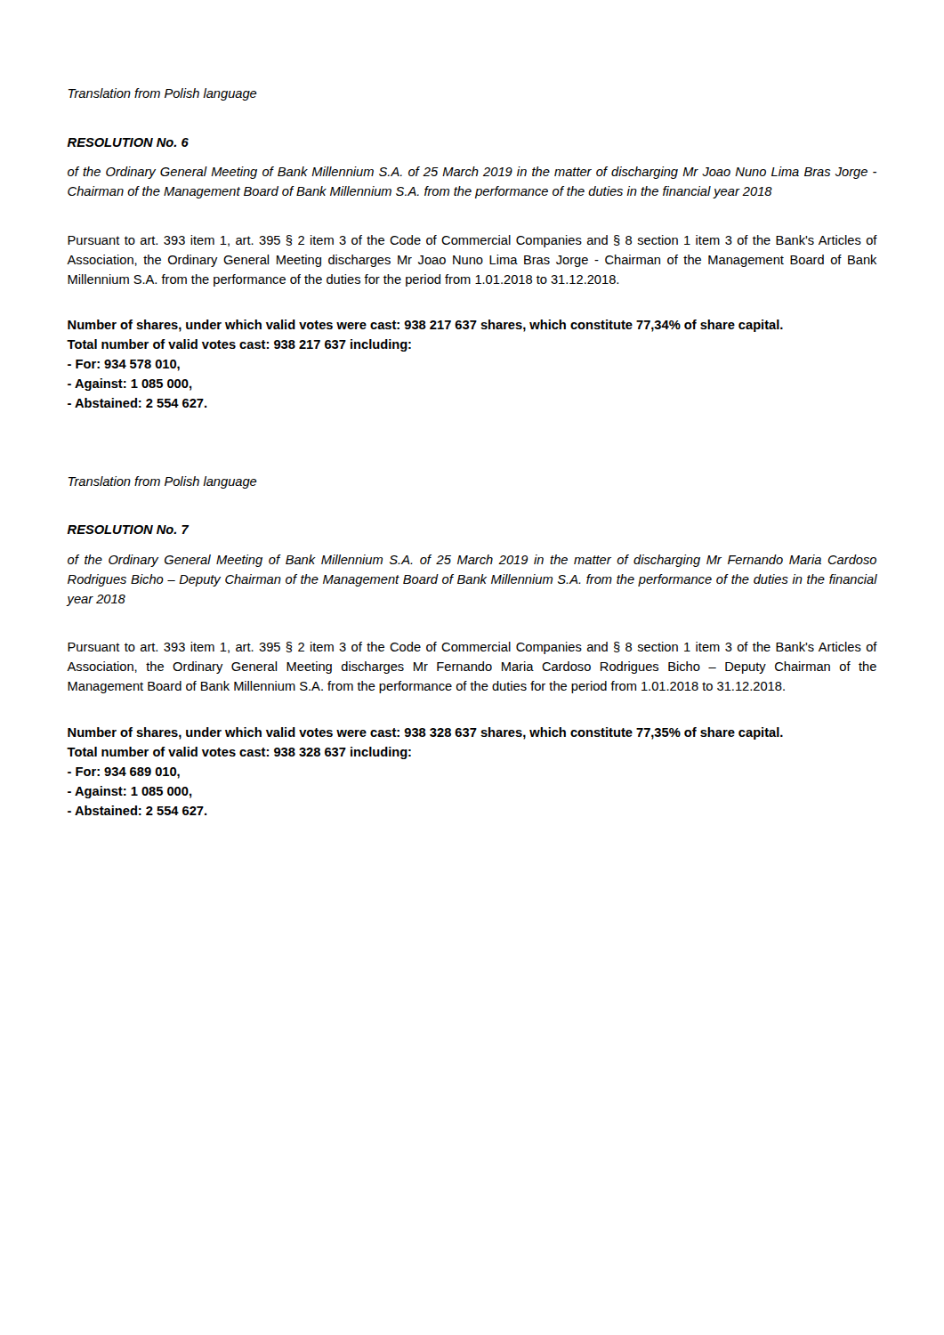Translation from Polish language
RESOLUTION No. 6
of the Ordinary General Meeting of Bank Millennium S.A. of 25 March 2019 in the matter of discharging Mr Joao Nuno Lima Bras Jorge - Chairman of the Management Board of Bank Millennium S.A. from the performance of the duties in the financial year 2018
Pursuant to art. 393 item 1, art. 395 § 2 item 3 of the Code of Commercial Companies and § 8 section 1 item 3 of the Bank's Articles of Association, the Ordinary General Meeting discharges Mr Joao Nuno Lima Bras Jorge - Chairman of the Management Board of Bank Millennium S.A. from the performance of the duties for the period from 1.01.2018 to 31.12.2018.
Number of shares, under which valid votes were cast: 938 217 637 shares, which constitute 77,34% of share capital.
Total number of valid votes cast: 938 217 637 including:
- For: 934 578 010,
- Against: 1 085 000,
- Abstained: 2 554 627.
Translation from Polish language
RESOLUTION No. 7
of the Ordinary General Meeting of Bank Millennium S.A. of 25 March 2019 in the matter of discharging Mr Fernando Maria Cardoso Rodrigues Bicho – Deputy Chairman of the Management Board of Bank Millennium S.A. from the performance of the duties in the financial year 2018
Pursuant to art. 393 item 1, art. 395 § 2 item 3 of the Code of Commercial Companies and § 8 section 1 item 3 of the Bank's Articles of Association, the Ordinary General Meeting discharges Mr Fernando Maria Cardoso Rodrigues Bicho – Deputy Chairman of the Management Board of Bank Millennium S.A. from the performance of the duties for the period from 1.01.2018 to 31.12.2018.
Number of shares, under which valid votes were cast: 938 328 637 shares, which constitute 77,35% of share capital.
Total number of valid votes cast: 938 328 637 including:
- For: 934 689 010,
- Against: 1 085 000,
- Abstained: 2 554 627.